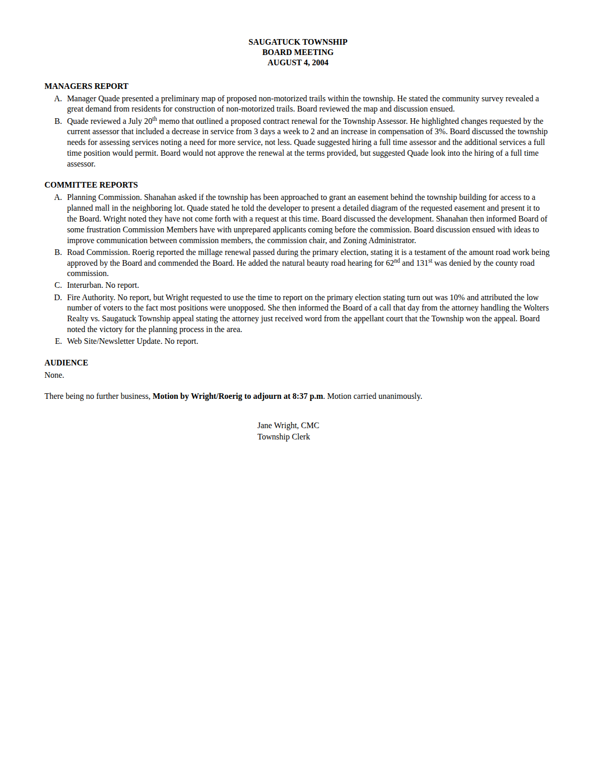SAUGATUCK TOWNSHIP
BOARD MEETING
AUGUST 4, 2004
Managers Report
Manager Quade presented a preliminary map of proposed non-motorized trails within the township. He stated the community survey revealed a great demand from residents for construction of non-motorized trails. Board reviewed the map and discussion ensued.
Quade reviewed a July 20th memo that outlined a proposed contract renewal for the Township Assessor. He highlighted changes requested by the current assessor that included a decrease in service from 3 days a week to 2 and an increase in compensation of 3%. Board discussed the township needs for assessing services noting a need for more service, not less. Quade suggested hiring a full time assessor and the additional services a full time position would permit. Board would not approve the renewal at the terms provided, but suggested Quade look into the hiring of a full time assessor.
Committee Reports
Planning Commission. Shanahan asked if the township has been approached to grant an easement behind the township building for access to a planned mall in the neighboring lot. Quade stated he told the developer to present a detailed diagram of the requested easement and present it to the Board. Wright noted they have not come forth with a request at this time. Board discussed the development. Shanahan then informed Board of some frustration Commission Members have with unprepared applicants coming before the commission. Board discussion ensued with ideas to improve communication between commission members, the commission chair, and Zoning Administrator.
Road Commission. Roerig reported the millage renewal passed during the primary election, stating it is a testament of the amount road work being approved by the Board and commended the Board. He added the natural beauty road hearing for 62nd and 131st was denied by the county road commission.
Interurban. No report.
Fire Authority. No report, but Wright requested to use the time to report on the primary election stating turn out was 10% and attributed the low number of voters to the fact most positions were unopposed. She then informed the Board of a call that day from the attorney handling the Wolters Realty vs. Saugatuck Township appeal stating the attorney just received word from the appellant court that the Township won the appeal. Board noted the victory for the planning process in the area.
Web Site/Newsletter Update. No report.
Audience
None.
There being no further business, Motion by Wright/Roerig to adjourn at 8:37 p.m. Motion carried unanimously.
Jane Wright, CMC
Township Clerk